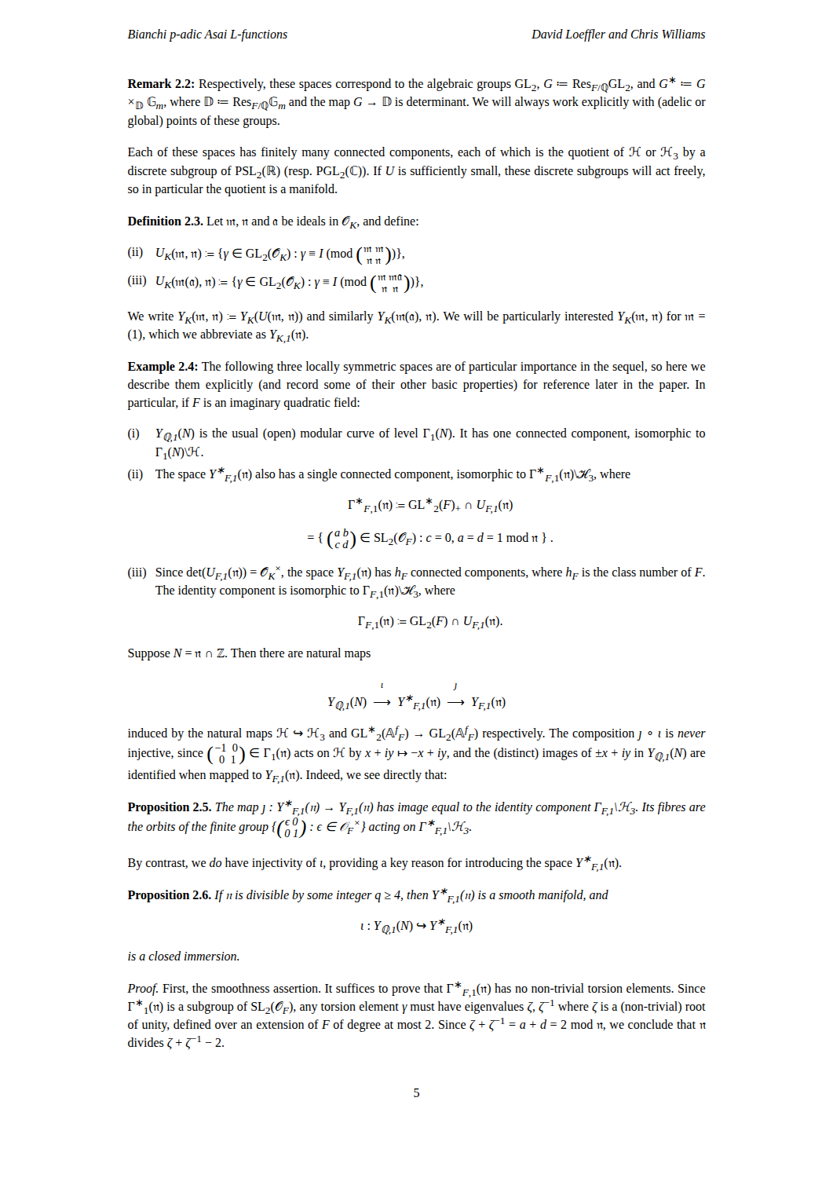Bianchi p-adic Asai L-functions David Loeffler and Chris Williams
Remark 2.2: Respectively, these spaces correspond to the algebraic groups GL2, G ≔ ResF/ℚGL2, and G∗ ≔ G ×𝔻 𝔾m, where 𝔻 ≔ ResF/ℚ𝔾m and the map G → 𝔻 is determinant. We will always work explicitly with (adelic or global) points of these groups.
Each of these spaces has finitely many connected components, each of which is the quotient of ℋ or ℋ3 by a discrete subgroup of PSL2(ℝ) (resp. PGL2(ℂ)). If U is sufficiently small, these discrete subgroups will act freely, so in particular the quotient is a manifold.
Definition 2.3. Let 𝔪, 𝔫 and 𝔞 be ideals in 𝒪K, and define:
(ii) UK(𝔪, 𝔫) ≔ {γ ∈ GL2(𝒪̂K) : γ ≡ I (mod (𝔪 𝔪
𝔫 𝔫))},
(iii) UK(𝔪(𝔞), 𝔫) ≔ {γ ∈ GL2(𝒪̂K) : γ ≡ I (mod (𝔪 𝔪𝔞
𝔫 𝔫))},
We write YK(𝔪, 𝔫) ≔ YK(U(𝔪, 𝔫)) and similarly YK(𝔪(𝔞), 𝔫). We will be particularly interested YK(𝔪, 𝔫) for 𝔪 = (1), which we abbreviate as YK,1(𝔫).
Example 2.4: The following three locally symmetric spaces are of particular importance in the sequel, so here we describe them explicitly (and record some of their other basic properties) for reference later in the paper. In particular, if F is an imaginary quadratic field:
(i) Yℚ,1(N) is the usual (open) modular curve of level Γ1(N). It has one connected component, isomorphic to Γ1(N)\ℋ.
(ii) The space Y∗F,1(𝔫) also has a single connected component, isomorphic to Γ∗F,1(𝔫)\ℋ3, where
Γ∗F,1(𝔫) ≔ GL∗2(F)+ ∩ UF,1(𝔫)
= { (a b
c d) ∈ SL2(𝒪F) : c = 0, a = d = 1 mod 𝔫 } .
(iii) Since det(UF,1(𝔫)) = 𝒪̂K×, the space YF,1(𝔫) has hF connected components, where hF is the class number of F. The identity component is isomorphic to ΓF,1(𝔫)\ℋ3, where
ΓF,1(𝔫) ≔ GL2(F) ∩ UF,1(𝔫).
Suppose N = 𝔫 ∩ ℤ. Then there are natural maps
Yℚ,1(N) ι
⟶ Y∗F,1(𝔫) ȷ
⟶ YF,1(𝔫)
induced by the natural maps ℋ ↪ ℋ3 and GL∗2(𝔸fF) → GL2(𝔸fF) respectively. The composition ȷ ∘ ι is never injective, since (−1 0
0 1) ∈ Γ1(𝔫) acts on ℋ by x + iy ↦ −x + iy, and the (distinct) images of ±x + iy in Yℚ,1(N) are identified when mapped to YF,1(𝔫). Indeed, we see directly that:
Proposition 2.5. The map ȷ : Y∗F,1(𝔫) → YF,1(𝔫) has image equal to the identity component ΓF,1\ℋ3. Its fibres are the orbits of the finite group {(ϵ 0
0 1) : ϵ ∈ 𝒪F×} acting on Γ∗F,1\ℋ3.
By contrast, we do have injectivity of ι, providing a key reason for introducing the space Y∗F,1(𝔫).
Proposition 2.6. If 𝔫 is divisible by some integer q ≥ 4, then Y∗F,1(𝔫) is a smooth manifold, and
ι : Yℚ,1(N) ↪ Y∗F,1(𝔫)
is a closed immersion.
Proof. First, the smoothness assertion. It suffices to prove that Γ∗F,1(𝔫) has no non-trivial torsion elements. Since Γ∗1(𝔫) is a subgroup of SL2(𝒪F), any torsion element γ must have eigenvalues ζ, ζ−1 where ζ is a (non-trivial) root of unity, defined over an extension of F of degree at most 2. Since ζ + ζ−1 = a + d = 2 mod 𝔫, we conclude that 𝔫 divides ζ + ζ−1 − 2.
5